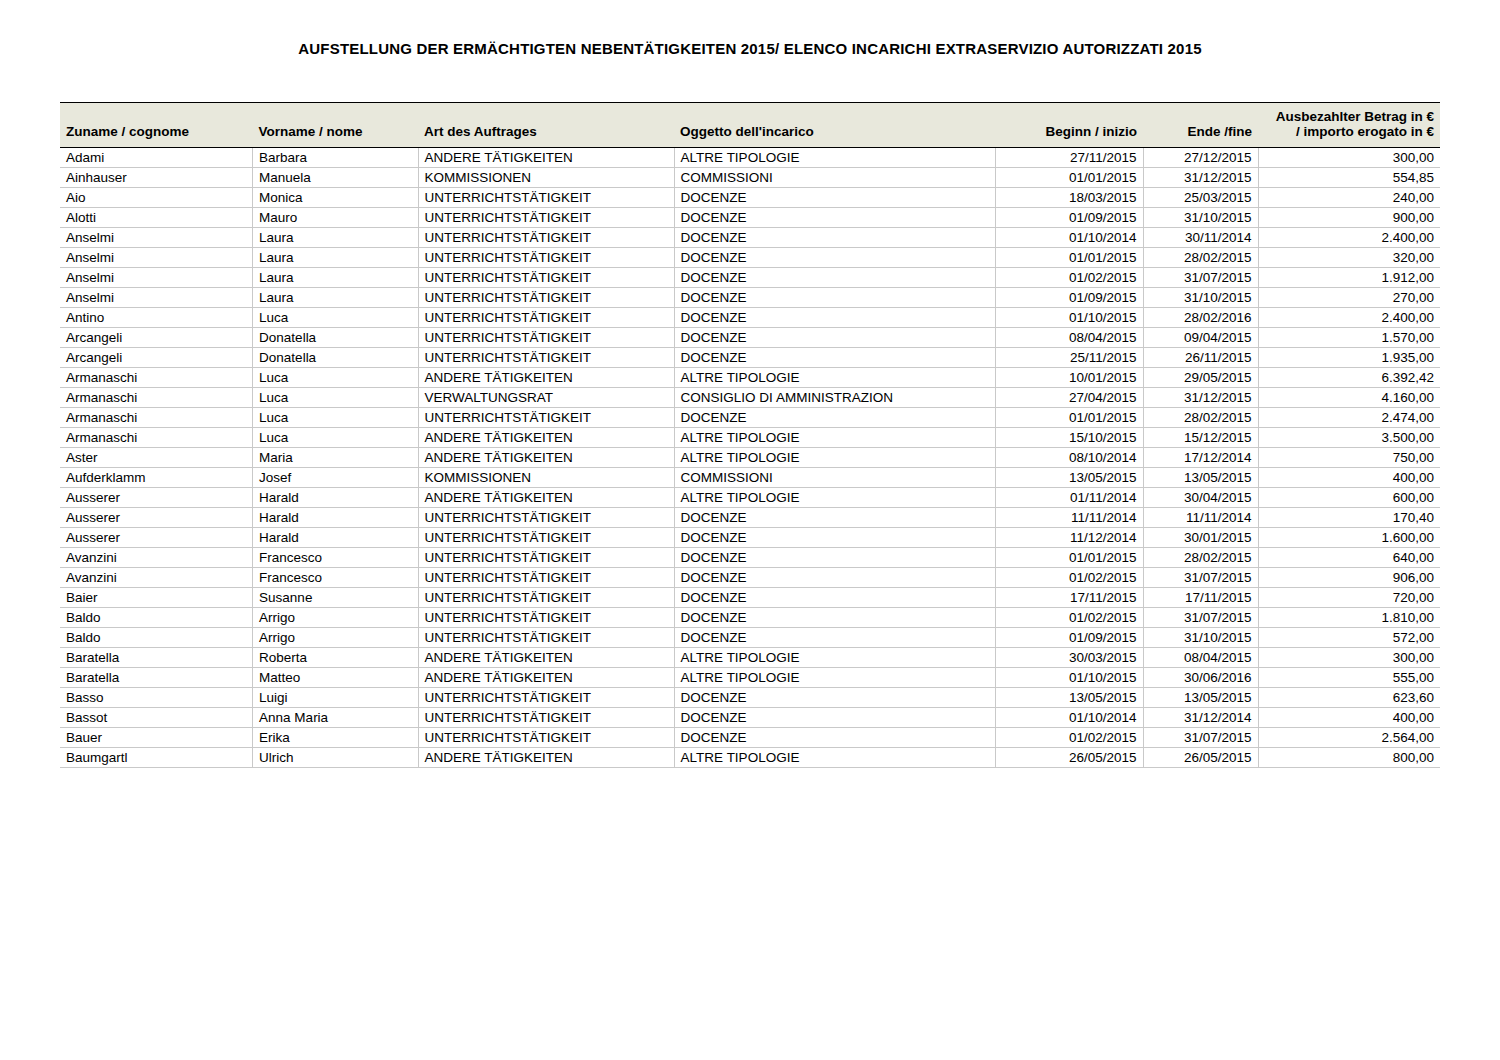AUFSTELLUNG DER ERMÄCHTIGTEN NEBENTÄTIGKEITEN 2015/ ELENCO INCARICHI EXTRASERVIZIO AUTORIZZATI 2015
| Zuname / cognome | Vorname / nome | Art des Auftrages | Oggetto dell'incarico | Beginn / inizio | Ende /fine | Ausbezahlter Betrag in € / importo erogato in € |
| --- | --- | --- | --- | --- | --- | --- |
| Adami | Barbara | ANDERE TÄTIGKEITEN | ALTRE TIPOLOGIE | 27/11/2015 | 27/12/2015 | 300,00 |
| Ainhauser | Manuela | KOMMISSIONEN | COMMISSIONI | 01/01/2015 | 31/12/2015 | 554,85 |
| Aio | Monica | UNTERRICHTSTÄTIGKEIT | DOCENZE | 18/03/2015 | 25/03/2015 | 240,00 |
| Alotti | Mauro | UNTERRICHTSTÄTIGKEIT | DOCENZE | 01/09/2015 | 31/10/2015 | 900,00 |
| Anselmi | Laura | UNTERRICHTSTÄTIGKEIT | DOCENZE | 01/10/2014 | 30/11/2014 | 2.400,00 |
| Anselmi | Laura | UNTERRICHTSTÄTIGKEIT | DOCENZE | 01/01/2015 | 28/02/2015 | 320,00 |
| Anselmi | Laura | UNTERRICHTSTÄTIGKEIT | DOCENZE | 01/02/2015 | 31/07/2015 | 1.912,00 |
| Anselmi | Laura | UNTERRICHTSTÄTIGKEIT | DOCENZE | 01/09/2015 | 31/10/2015 | 270,00 |
| Antino | Luca | UNTERRICHTSTÄTIGKEIT | DOCENZE | 01/10/2015 | 28/02/2016 | 2.400,00 |
| Arcangeli | Donatella | UNTERRICHTSTÄTIGKEIT | DOCENZE | 08/04/2015 | 09/04/2015 | 1.570,00 |
| Arcangeli | Donatella | UNTERRICHTSTÄTIGKEIT | DOCENZE | 25/11/2015 | 26/11/2015 | 1.935,00 |
| Armanaschi | Luca | ANDERE TÄTIGKEITEN | ALTRE TIPOLOGIE | 10/01/2015 | 29/05/2015 | 6.392,42 |
| Armanaschi | Luca | VERWALTUNGSRAT | CONSIGLIO DI AMMINISTRAZION | 27/04/2015 | 31/12/2015 | 4.160,00 |
| Armanaschi | Luca | UNTERRICHTSTÄTIGKEIT | DOCENZE | 01/01/2015 | 28/02/2015 | 2.474,00 |
| Armanaschi | Luca | ANDERE TÄTIGKEITEN | ALTRE TIPOLOGIE | 15/10/2015 | 15/12/2015 | 3.500,00 |
| Aster | Maria | ANDERE TÄTIGKEITEN | ALTRE TIPOLOGIE | 08/10/2014 | 17/12/2014 | 750,00 |
| Aufderklamm | Josef | KOMMISSIONEN | COMMISSIONI | 13/05/2015 | 13/05/2015 | 400,00 |
| Ausserer | Harald | ANDERE TÄTIGKEITEN | ALTRE TIPOLOGIE | 01/11/2014 | 30/04/2015 | 600,00 |
| Ausserer | Harald | UNTERRICHTSTÄTIGKEIT | DOCENZE | 11/11/2014 | 11/11/2014 | 170,40 |
| Ausserer | Harald | UNTERRICHTSTÄTIGKEIT | DOCENZE | 11/12/2014 | 30/01/2015 | 1.600,00 |
| Avanzini | Francesco | UNTERRICHTSTÄTIGKEIT | DOCENZE | 01/01/2015 | 28/02/2015 | 640,00 |
| Avanzini | Francesco | UNTERRICHTSTÄTIGKEIT | DOCENZE | 01/02/2015 | 31/07/2015 | 906,00 |
| Baier | Susanne | UNTERRICHTSTÄTIGKEIT | DOCENZE | 17/11/2015 | 17/11/2015 | 720,00 |
| Baldo | Arrigo | UNTERRICHTSTÄTIGKEIT | DOCENZE | 01/02/2015 | 31/07/2015 | 1.810,00 |
| Baldo | Arrigo | UNTERRICHTSTÄTIGKEIT | DOCENZE | 01/09/2015 | 31/10/2015 | 572,00 |
| Baratella | Roberta | ANDERE TÄTIGKEITEN | ALTRE TIPOLOGIE | 30/03/2015 | 08/04/2015 | 300,00 |
| Baratella | Matteo | ANDERE TÄTIGKEITEN | ALTRE TIPOLOGIE | 01/10/2015 | 30/06/2016 | 555,00 |
| Basso | Luigi | UNTERRICHTSTÄTIGKEIT | DOCENZE | 13/05/2015 | 13/05/2015 | 623,60 |
| Bassot | Anna Maria | UNTERRICHTSTÄTIGKEIT | DOCENZE | 01/10/2014 | 31/12/2014 | 400,00 |
| Bauer | Erika | UNTERRICHTSTÄTIGKEIT | DOCENZE | 01/02/2015 | 31/07/2015 | 2.564,00 |
| Baumgartl | Ulrich | ANDERE TÄTIGKEITEN | ALTRE TIPOLOGIE | 26/05/2015 | 26/05/2015 | 800,00 |